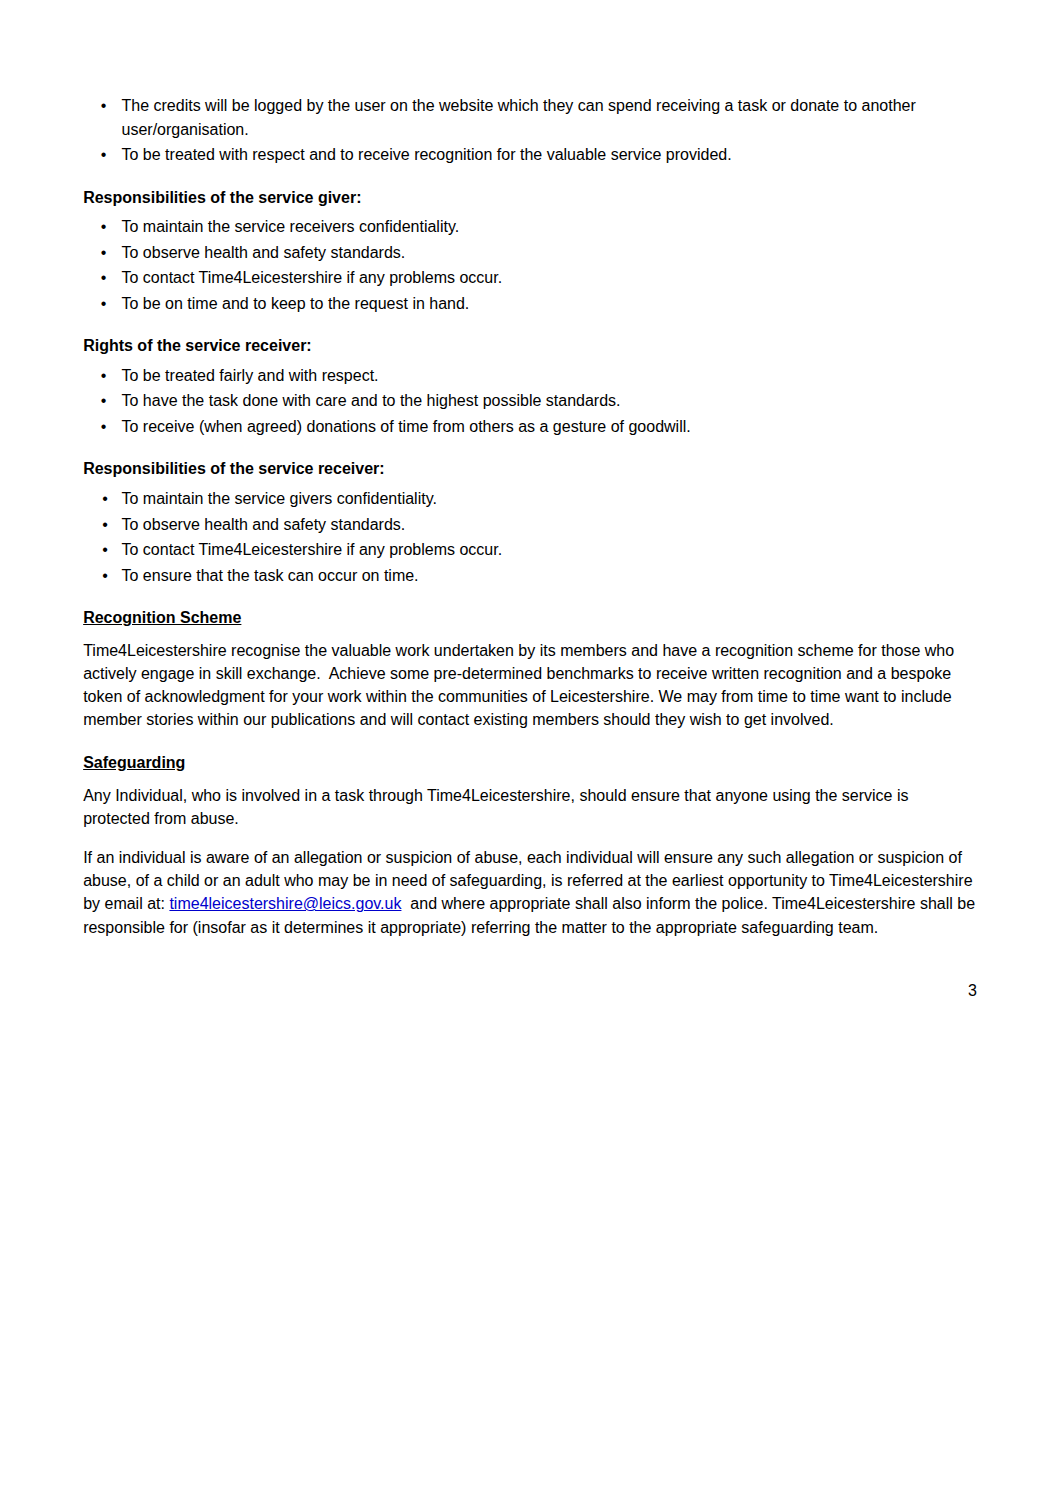The credits will be logged by the user on the website which they can spend receiving a task or donate to another user/organisation.
To be treated with respect and to receive recognition for the valuable service provided.
Responsibilities of the service giver:
To maintain the service receivers confidentiality.
To observe health and safety standards.
To contact Time4Leicestershire if any problems occur.
To be on time and to keep to the request in hand.
Rights of the service receiver:
To be treated fairly and with respect.
To have the task done with care and to the highest possible standards.
To receive (when agreed) donations of time from others as a gesture of goodwill.
Responsibilities of the service receiver:
To maintain the service givers confidentiality.
To observe health and safety standards.
To contact Time4Leicestershire if any problems occur.
To ensure that the task can occur on time.
Recognition Scheme
Time4Leicestershire recognise the valuable work undertaken by its members and have a recognition scheme for those who actively engage in skill exchange. Achieve some pre-determined benchmarks to receive written recognition and a bespoke token of acknowledgment for your work within the communities of Leicestershire. We may from time to time want to include member stories within our publications and will contact existing members should they wish to get involved.
Safeguarding
Any Individual, who is involved in a task through Time4Leicestershire, should ensure that anyone using the service is protected from abuse.
If an individual is aware of an allegation or suspicion of abuse, each individual will ensure any such allegation or suspicion of abuse, of a child or an adult who may be in need of safeguarding, is referred at the earliest opportunity to Time4Leicestershire by email at: time4leicestershire@leics.gov.uk and where appropriate shall also inform the police. Time4Leicestershire shall be responsible for (insofar as it determines it appropriate) referring the matter to the appropriate safeguarding team.
3